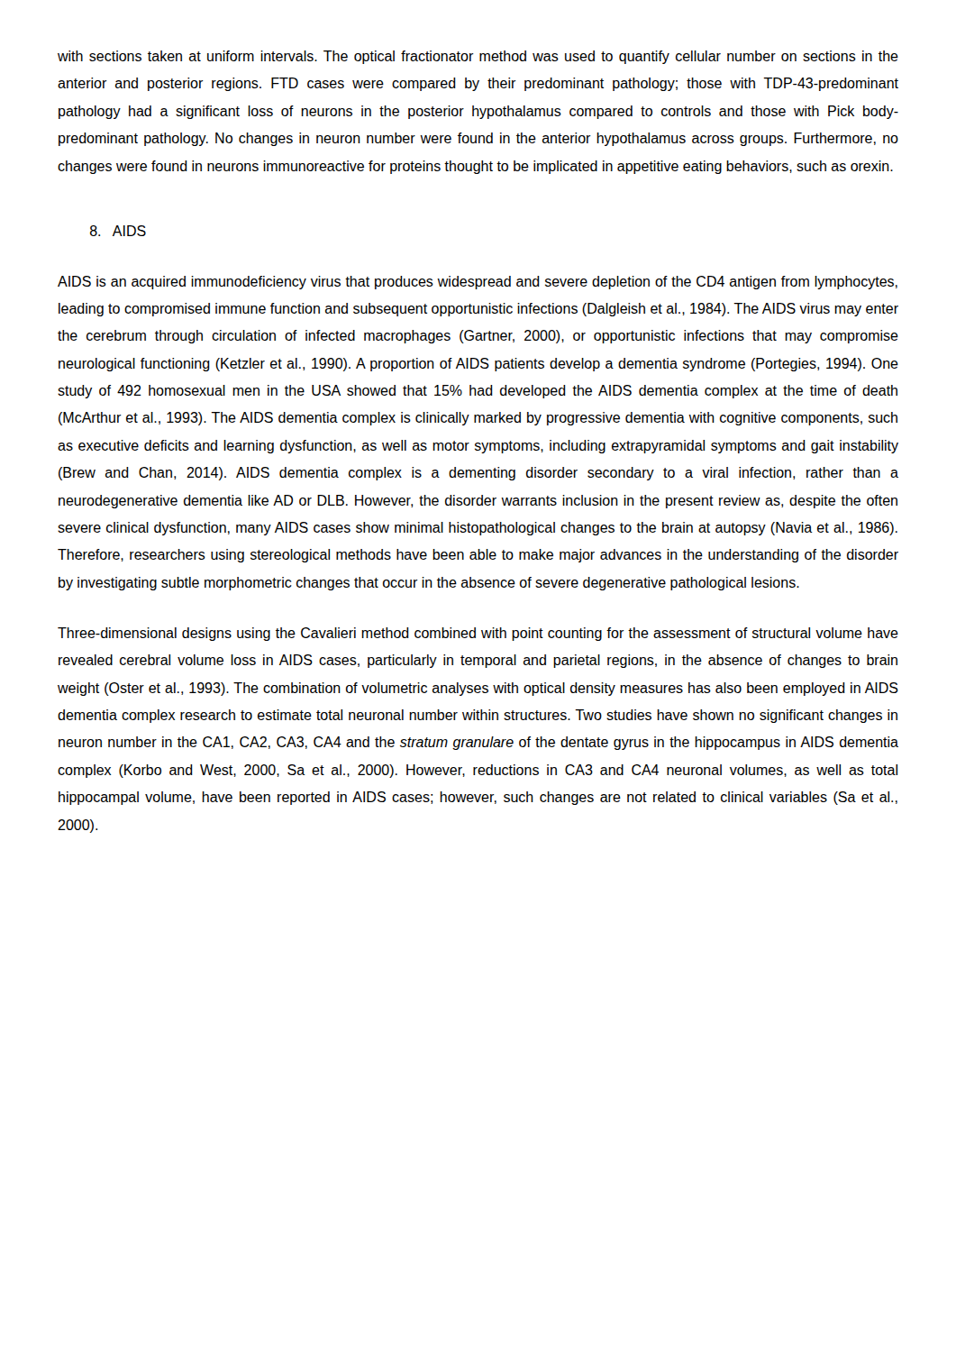with sections taken at uniform intervals. The optical fractionator method was used to quantify cellular number on sections in the anterior and posterior regions. FTD cases were compared by their predominant pathology; those with TDP-43-predominant pathology had a significant loss of neurons in the posterior hypothalamus compared to controls and those with Pick body-predominant pathology. No changes in neuron number were found in the anterior hypothalamus across groups. Furthermore, no changes were found in neurons immunoreactive for proteins thought to be implicated in appetitive eating behaviors, such as orexin.
8. AIDS
AIDS is an acquired immunodeficiency virus that produces widespread and severe depletion of the CD4 antigen from lymphocytes, leading to compromised immune function and subsequent opportunistic infections (Dalgleish et al., 1984). The AIDS virus may enter the cerebrum through circulation of infected macrophages (Gartner, 2000), or opportunistic infections that may compromise neurological functioning (Ketzler et al., 1990). A proportion of AIDS patients develop a dementia syndrome (Portegies, 1994). One study of 492 homosexual men in the USA showed that 15% had developed the AIDS dementia complex at the time of death (McArthur et al., 1993). The AIDS dementia complex is clinically marked by progressive dementia with cognitive components, such as executive deficits and learning dysfunction, as well as motor symptoms, including extrapyramidal symptoms and gait instability (Brew and Chan, 2014). AIDS dementia complex is a dementing disorder secondary to a viral infection, rather than a neurodegenerative dementia like AD or DLB. However, the disorder warrants inclusion in the present review as, despite the often severe clinical dysfunction, many AIDS cases show minimal histopathological changes to the brain at autopsy (Navia et al., 1986). Therefore, researchers using stereological methods have been able to make major advances in the understanding of the disorder by investigating subtle morphometric changes that occur in the absence of severe degenerative pathological lesions.
Three-dimensional designs using the Cavalieri method combined with point counting for the assessment of structural volume have revealed cerebral volume loss in AIDS cases, particularly in temporal and parietal regions, in the absence of changes to brain weight (Oster et al., 1993). The combination of volumetric analyses with optical density measures has also been employed in AIDS dementia complex research to estimate total neuronal number within structures. Two studies have shown no significant changes in neuron number in the CA1, CA2, CA3, CA4 and the stratum granulare of the dentate gyrus in the hippocampus in AIDS dementia complex (Korbo and West, 2000, Sa et al., 2000). However, reductions in CA3 and CA4 neuronal volumes, as well as total hippocampal volume, have been reported in AIDS cases; however, such changes are not related to clinical variables (Sa et al., 2000).